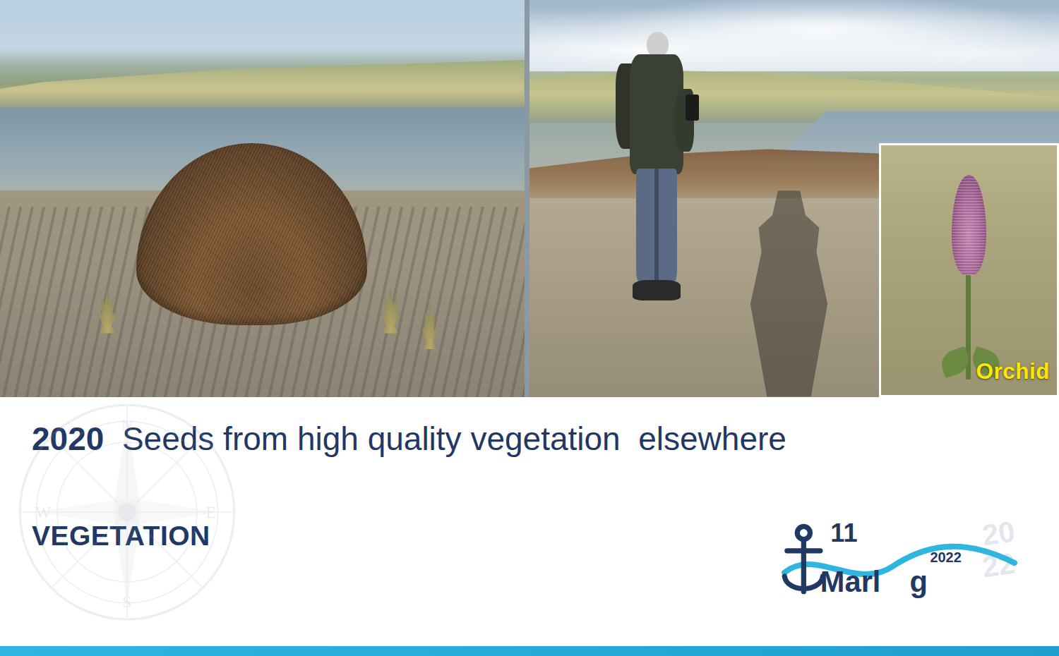Orchid
N E S W
2020 Seeds from high quality vegetation elsewhere
VEGETATION
20 22 11 Marl g 2022